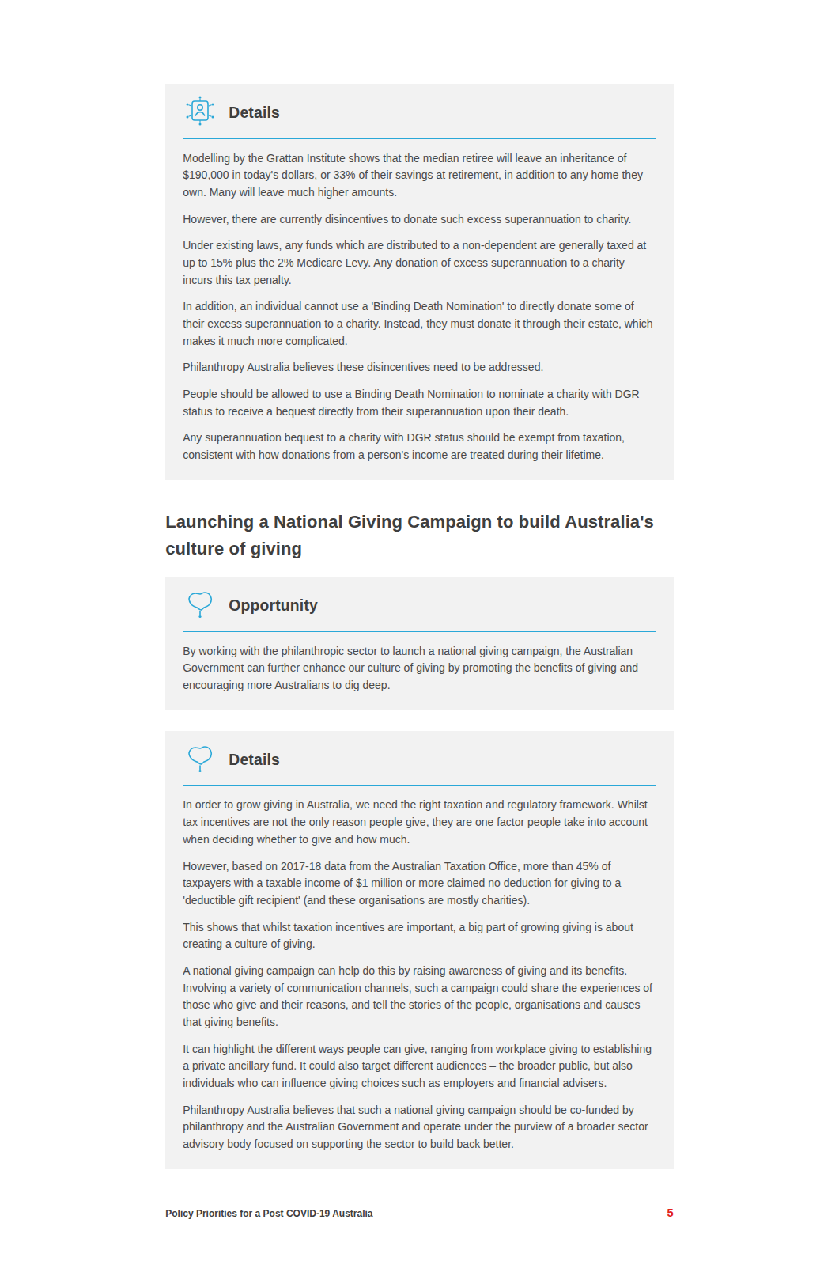Details
Modelling by the Grattan Institute shows that the median retiree will leave an inheritance of $190,000 in today's dollars, or 33% of their savings at retirement, in addition to any home they own. Many will leave much higher amounts.
However, there are currently disincentives to donate such excess superannuation to charity.
Under existing laws, any funds which are distributed to a non-dependent are generally taxed at up to 15% plus the 2% Medicare Levy. Any donation of excess superannuation to a charity incurs this tax penalty.
In addition, an individual cannot use a 'Binding Death Nomination' to directly donate some of their excess superannuation to a charity. Instead, they must donate it through their estate, which makes it much more complicated.
Philanthropy Australia believes these disincentives need to be addressed.
People should be allowed to use a Binding Death Nomination to nominate a charity with DGR status to receive a bequest directly from their superannuation upon their death.
Any superannuation bequest to a charity with DGR status should be exempt from taxation, consistent with how donations from a person's income are treated during their lifetime.
Launching a National Giving Campaign to build Australia's culture of giving
Opportunity
By working with the philanthropic sector to launch a national giving campaign, the Australian Government can further enhance our culture of giving by promoting the benefits of giving and encouraging more Australians to dig deep.
Details
In order to grow giving in Australia, we need the right taxation and regulatory framework. Whilst tax incentives are not the only reason people give, they are one factor people take into account when deciding whether to give and how much.
However, based on 2017-18 data from the Australian Taxation Office, more than 45% of taxpayers with a taxable income of $1 million or more claimed no deduction for giving to a 'deductible gift recipient' (and these organisations are mostly charities).
This shows that whilst taxation incentives are important, a big part of growing giving is about creating a culture of giving.
A national giving campaign can help do this by raising awareness of giving and its benefits. Involving a variety of communication channels, such a campaign could share the experiences of those who give and their reasons, and tell the stories of the people, organisations and causes that giving benefits.
It can highlight the different ways people can give, ranging from workplace giving to establishing a private ancillary fund. It could also target different audiences – the broader public, but also individuals who can influence giving choices such as employers and financial advisers.
Philanthropy Australia believes that such a national giving campaign should be co-funded by philanthropy and the Australian Government and operate under the purview of a broader sector advisory body focused on supporting the sector to build back better.
Policy Priorities for a Post COVID-19 Australia 5